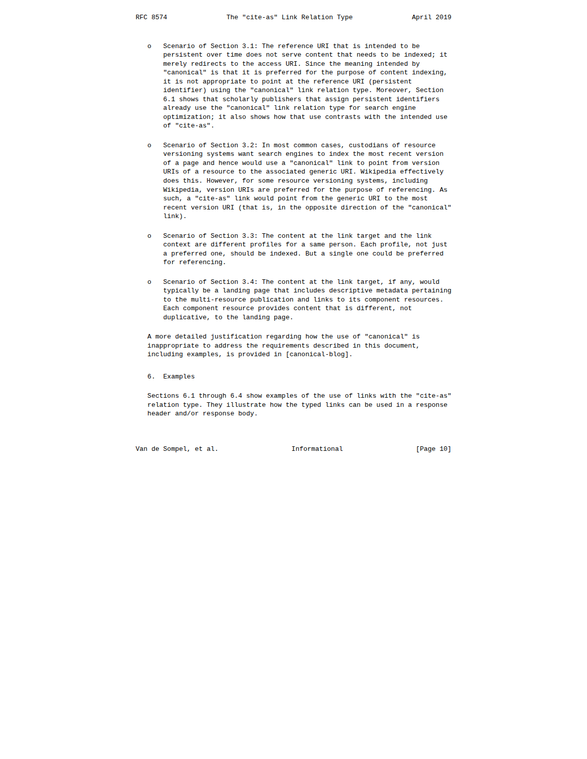RFC 8574 The "cite-as" Link Relation Type April 2019
Scenario of Section 3.1: The reference URI that is intended to be persistent over time does not serve content that needs to be indexed; it merely redirects to the access URI. Since the meaning intended by "canonical" is that it is preferred for the purpose of content indexing, it is not appropriate to point at the reference URI (persistent identifier) using the "canonical" link relation type. Moreover, Section 6.1 shows that scholarly publishers that assign persistent identifiers already use the "canonical" link relation type for search engine optimization; it also shows how that use contrasts with the intended use of "cite-as".
Scenario of Section 3.2: In most common cases, custodians of resource versioning systems want search engines to index the most recent version of a page and hence would use a "canonical" link to point from version URIs of a resource to the associated generic URI. Wikipedia effectively does this. However, for some resource versioning systems, including Wikipedia, version URIs are preferred for the purpose of referencing. As such, a "cite-as" link would point from the generic URI to the most recent version URI (that is, in the opposite direction of the "canonical" link).
Scenario of Section 3.3: The content at the link target and the link context are different profiles for a same person. Each profile, not just a preferred one, should be indexed. But a single one could be preferred for referencing.
Scenario of Section 3.4: The content at the link target, if any, would typically be a landing page that includes descriptive metadata pertaining to the multi-resource publication and links to its component resources. Each component resource provides content that is different, not duplicative, to the landing page.
A more detailed justification regarding how the use of "canonical" is inappropriate to address the requirements described in this document, including examples, is provided in [canonical-blog].
6. Examples
Sections 6.1 through 6.4 show examples of the use of links with the "cite-as" relation type. They illustrate how the typed links can be used in a response header and/or response body.
Van de Sompel, et al. Informational [Page 10]